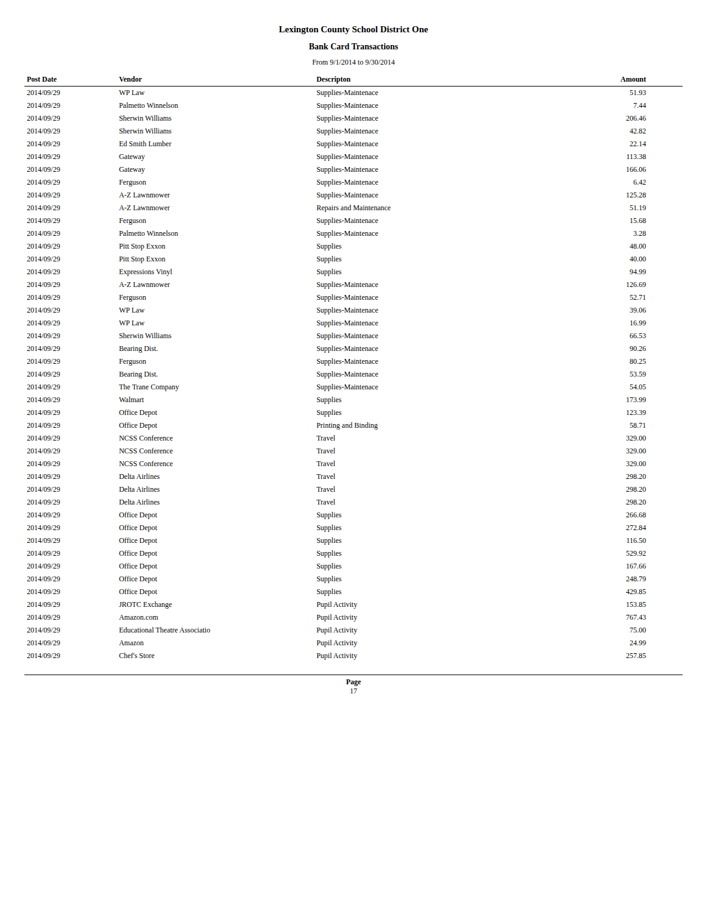Lexington County School District One
Bank Card Transactions
From 9/1/2014 to 9/30/2014
| Post Date | Vendor | Descripton | Amount |
| --- | --- | --- | --- |
| 2014/09/29 | WP Law | Supplies-Maintenace | 51.93 |
| 2014/09/29 | Palmetto Winnelson | Supplies-Maintenace | 7.44 |
| 2014/09/29 | Sherwin Williams | Supplies-Maintenace | 206.46 |
| 2014/09/29 | Sherwin Williams | Supplies-Maintenace | 42.82 |
| 2014/09/29 | Ed Smith Lumber | Supplies-Maintenace | 22.14 |
| 2014/09/29 | Gateway | Supplies-Maintenace | 113.38 |
| 2014/09/29 | Gateway | Supplies-Maintenace | 166.06 |
| 2014/09/29 | Ferguson | Supplies-Maintenace | 6.42 |
| 2014/09/29 | A-Z Lawnmower | Supplies-Maintenace | 125.28 |
| 2014/09/29 | A-Z Lawnmower | Repairs and Maintenance | 51.19 |
| 2014/09/29 | Ferguson | Supplies-Maintenace | 15.68 |
| 2014/09/29 | Palmetto Winnelson | Supplies-Maintenace | 3.28 |
| 2014/09/29 | Pitt Stop Exxon | Supplies | 48.00 |
| 2014/09/29 | Pitt Stop Exxon | Supplies | 40.00 |
| 2014/09/29 | Expressions Vinyl | Supplies | 94.99 |
| 2014/09/29 | A-Z Lawnmower | Supplies-Maintenace | 126.69 |
| 2014/09/29 | Ferguson | Supplies-Maintenace | 52.71 |
| 2014/09/29 | WP Law | Supplies-Maintenace | 39.06 |
| 2014/09/29 | WP Law | Supplies-Maintenace | 16.99 |
| 2014/09/29 | Sherwin Williams | Supplies-Maintenace | 66.53 |
| 2014/09/29 | Bearing Dist. | Supplies-Maintenace | 90.26 |
| 2014/09/29 | Ferguson | Supplies-Maintenace | 80.25 |
| 2014/09/29 | Bearing Dist. | Supplies-Maintenace | 53.59 |
| 2014/09/29 | The Trane Company | Supplies-Maintenace | 54.05 |
| 2014/09/29 | Walmart | Supplies | 173.99 |
| 2014/09/29 | Office Depot | Supplies | 123.39 |
| 2014/09/29 | Office Depot | Printing and Binding | 58.71 |
| 2014/09/29 | NCSS Conference | Travel | 329.00 |
| 2014/09/29 | NCSS Conference | Travel | 329.00 |
| 2014/09/29 | NCSS Conference | Travel | 329.00 |
| 2014/09/29 | Delta Airlines | Travel | 298.20 |
| 2014/09/29 | Delta Airlines | Travel | 298.20 |
| 2014/09/29 | Delta Airlines | Travel | 298.20 |
| 2014/09/29 | Office Depot | Supplies | 266.68 |
| 2014/09/29 | Office Depot | Supplies | 272.84 |
| 2014/09/29 | Office Depot | Supplies | 116.50 |
| 2014/09/29 | Office Depot | Supplies | 529.92 |
| 2014/09/29 | Office Depot | Supplies | 167.66 |
| 2014/09/29 | Office Depot | Supplies | 248.79 |
| 2014/09/29 | Office Depot | Supplies | 429.85 |
| 2014/09/29 | JROTC Exchange | Pupil Activity | 153.85 |
| 2014/09/29 | Amazon.com | Pupil Activity | 767.43 |
| 2014/09/29 | Educational Theatre Associatio | Pupil Activity | 75.00 |
| 2014/09/29 | Amazon | Pupil Activity | 24.99 |
| 2014/09/29 | Chef's Store | Pupil Activity | 257.85 |
Page
17